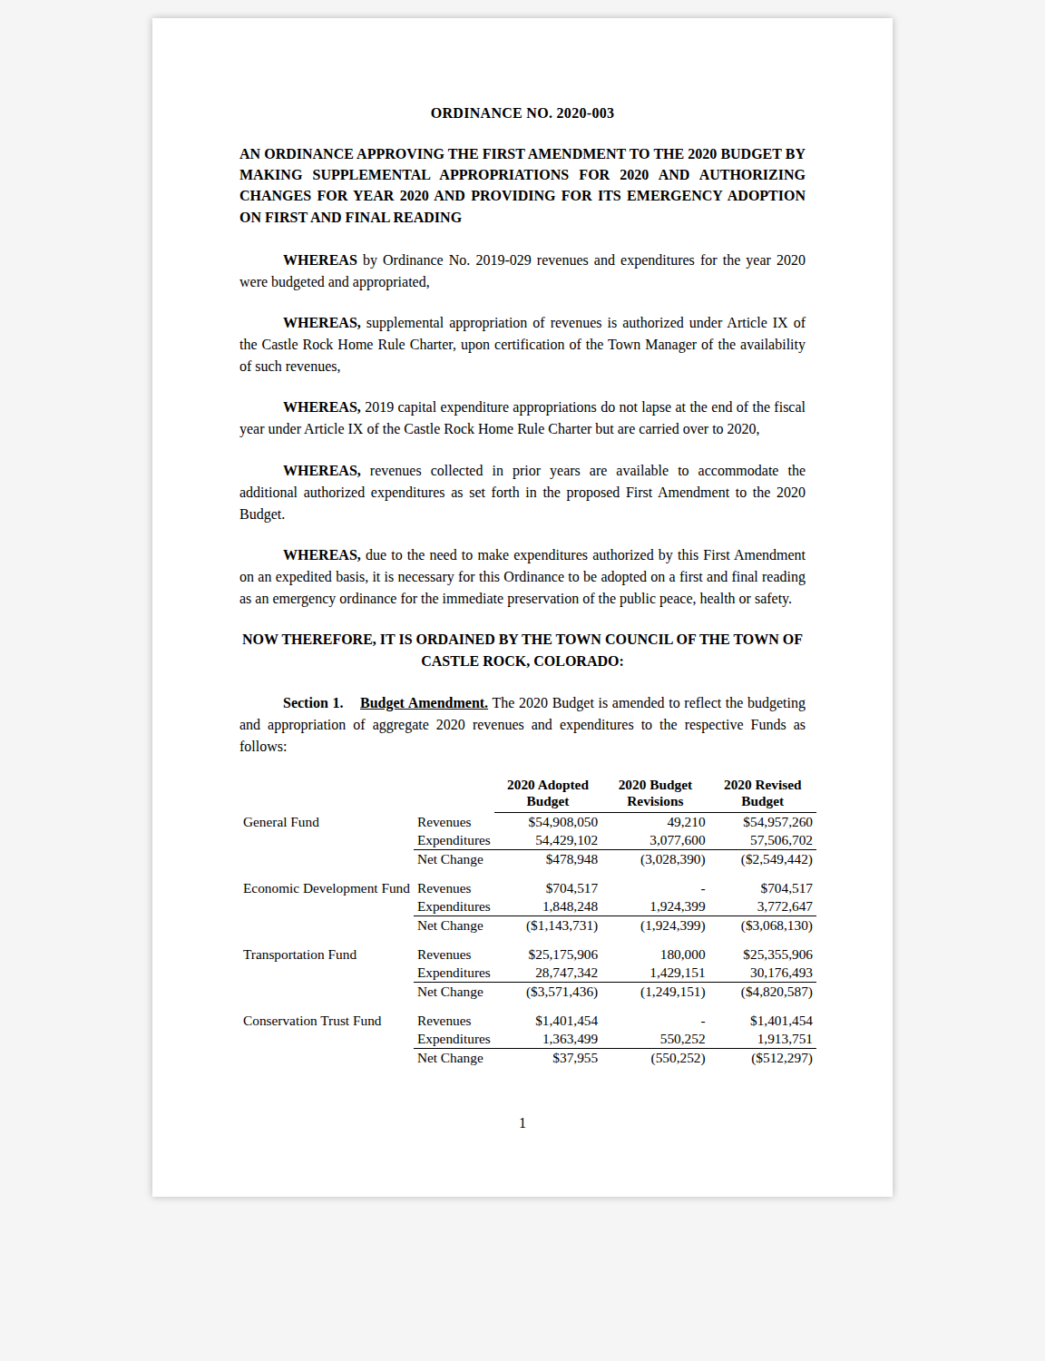ORDINANCE NO. 2020-003
An Ordinance Approving the First Amendment to the 2020 Budget by Making Supplemental Appropriations for 2020 and Authorizing Changes for Year 2020 and Providing for its Emergency Adoption on First and Final Reading
WHEREAS by Ordinance No. 2019-029 revenues and expenditures for the year 2020 were budgeted and appropriated,
WHEREAS, supplemental appropriation of revenues is authorized under Article IX of the Castle Rock Home Rule Charter, upon certification of the Town Manager of the availability of such revenues,
WHEREAS, 2019 capital expenditure appropriations do not lapse at the end of the fiscal year under Article IX of the Castle Rock Home Rule Charter but are carried over to 2020,
WHEREAS, revenues collected in prior years are available to accommodate the additional authorized expenditures as set forth in the proposed First Amendment to the 2020 Budget.
WHEREAS, due to the need to make expenditures authorized by this First Amendment on an expedited basis, it is necessary for this Ordinance to be adopted on a first and final reading as an emergency ordinance for the immediate preservation of the public peace, health or safety.
NOW THEREFORE, IT IS ORDAINED BY THE TOWN COUNCIL OF THE TOWN OF CASTLE ROCK, COLORADO:
Section 1. Budget Amendment. The 2020 Budget is amended to reflect the budgeting and appropriation of aggregate 2020 revenues and expenditures to the respective Funds as follows:
| | | 2020 Adopted Budget | 2020 Budget Revisions | 2020 Revised Budget |
| --- | --- | --- | --- | --- |
| General Fund | Revenues | $54,908,050 | 49,210 | $54,957,260 |
| | Expenditures | 54,429,102 | 3,077,600 | 57,506,702 |
| | Net Change | $478,948 | (3,028,390) | ($2,549,442) |
| Economic Development Fund | Revenues | $704,517 | - | $704,517 |
| | Expenditures | 1,848,248 | 1,924,399 | 3,772,647 |
| | Net Change | ($1,143,731) | (1,924,399) | ($3,068,130) |
| Transportation Fund | Revenues | $25,175,906 | 180,000 | $25,355,906 |
| | Expenditures | 28,747,342 | 1,429,151 | 30,176,493 |
| | Net Change | ($3,571,436) | (1,249,151) | ($4,820,587) |
| Conservation Trust Fund | Revenues | $1,401,454 | - | $1,401,454 |
| | Expenditures | 1,363,499 | 550,252 | 1,913,751 |
| | Net Change | $37,955 | (550,252) | ($512,297) |
1